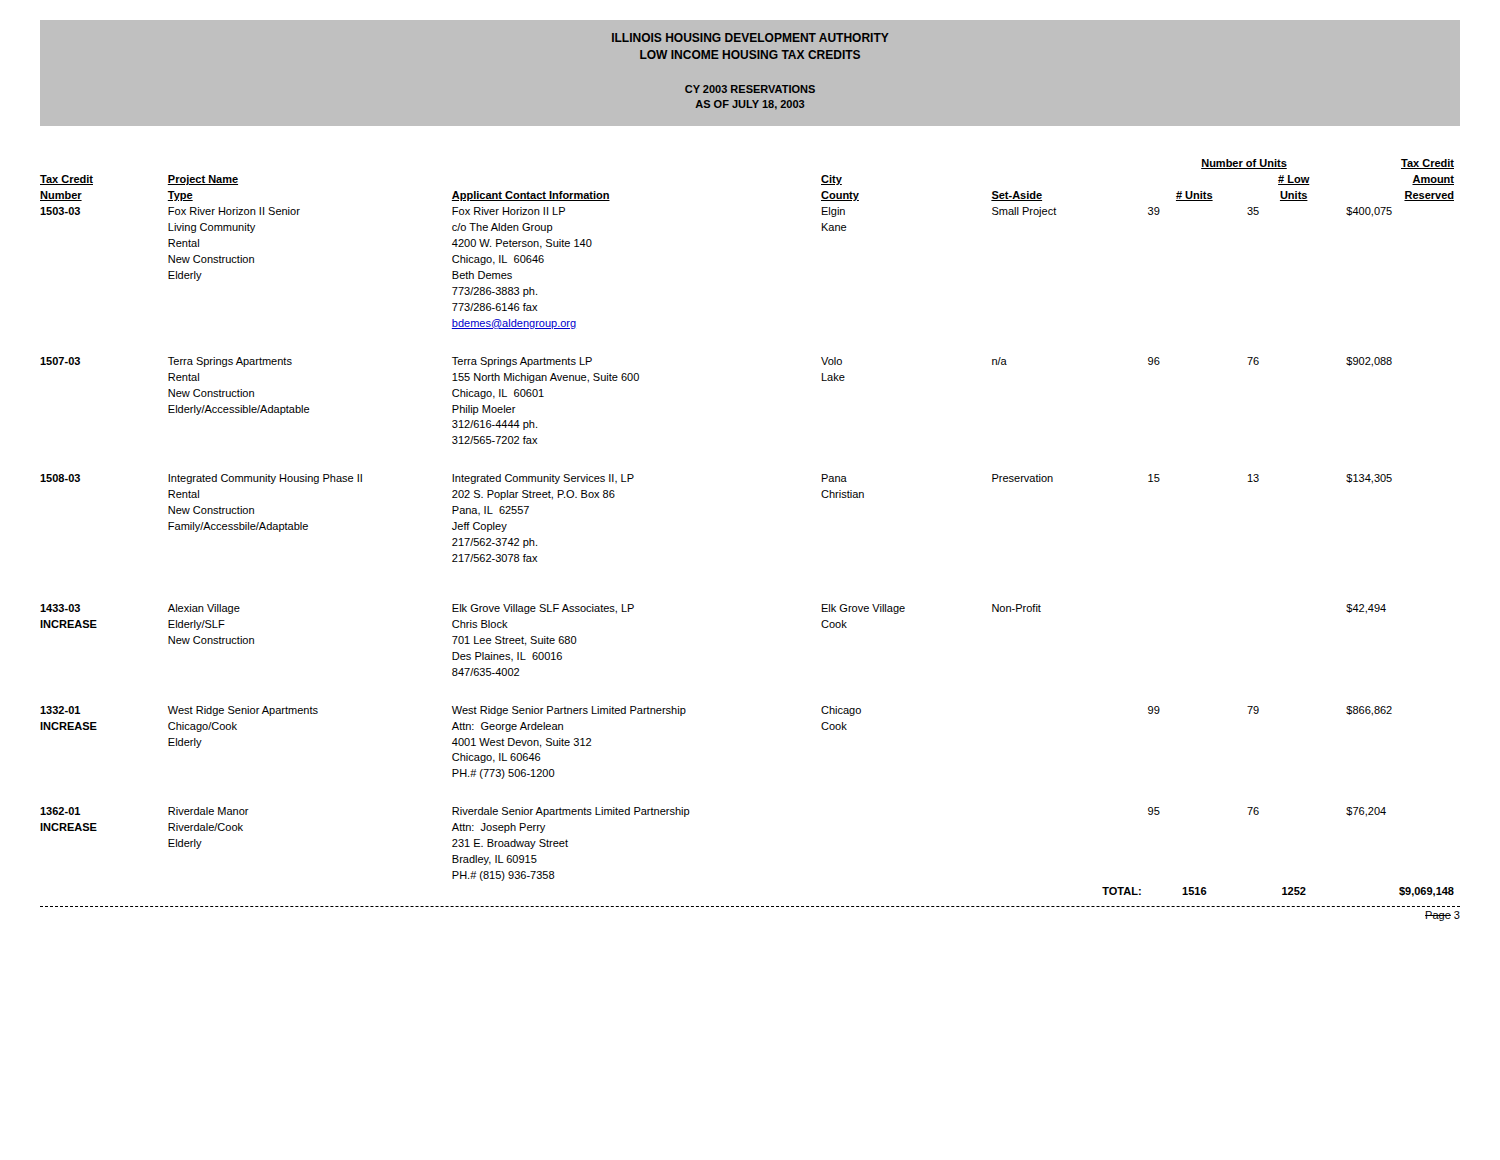ILLINOIS HOUSING DEVELOPMENT AUTHORITY
LOW INCOME HOUSING TAX CREDITS
CY 2003 RESERVATIONS
AS OF JULY 18, 2003
| | Number of Units | Tax Credit |
| Tax Credit | Project Name | | City | | | # Low | Amount |
| Number | Type | Applicant Contact Information | County | Set-Aside | # Units | Units | Reserved |
| 1503-03 | Fox River Horizon II Senior Living Community Rental New Construction Elderly | Fox River Horizon II LP c/o The Alden Group 4200 W. Peterson, Suite 140 Chicago, IL 60646 Beth Demes 773/286-3883 ph. 773/286-6146 fax bdemes@aldengroup.org | Elgin Kane | Small Project | 39 | 35 | $400,075 |
| 1507-03 | Terra Springs Apartments Rental New Construction Elderly/Accessible/Adaptable | Terra Springs Apartments LP 155 North Michigan Avenue, Suite 600 Chicago, IL 60601 Philip Moeler 312/616-4444 ph. 312/565-7202 fax | Volo Lake | n/a | 96 | 76 | $902,088 |
| 1508-03 | Integrated Community Housing Phase II Rental New Construction Family/Accessbile/Adaptable | Integrated Community Services II, LP 202 S. Poplar Street, P.O. Box 86 Pana, IL 62557 Jeff Copley 217/562-3742 ph. 217/562-3078 fax | Pana Christian | Preservation | 15 | 13 | $134,305 |
| 1433-03 INCREASE | Alexian Village Elderly/SLF New Construction | Elk Grove Village SLF Associates, LP Chris Block 701 Lee Street, Suite 680 Des Plaines, IL 60016 847/635-4002 | Elk Grove Village Cook | Non-Profit | | | $42,494 |
| 1332-01 INCREASE | West Ridge Senior Apartments Chicago/Cook Elderly | West Ridge Senior Partners Limited Partnership Attn: George Ardelean 4001 West Devon, Suite 312 Chicago, IL 60646 PH.# (773) 506-1200 | Chicago Cook | | 99 | 79 | $866,862 |
| 1362-01 INCREASE | Riverdale Manor Riverdale/Cook Elderly | Riverdale Senior Apartments Limited Partnership Attn: Joseph Perry 231 E. Broadway Street Bradley, IL 60915 PH.# (815) 936-7358 | | | 95 | 76 | $76,204 |
| | TOTAL: | 1516 | 1252 | $9,069,148 |
Page 3